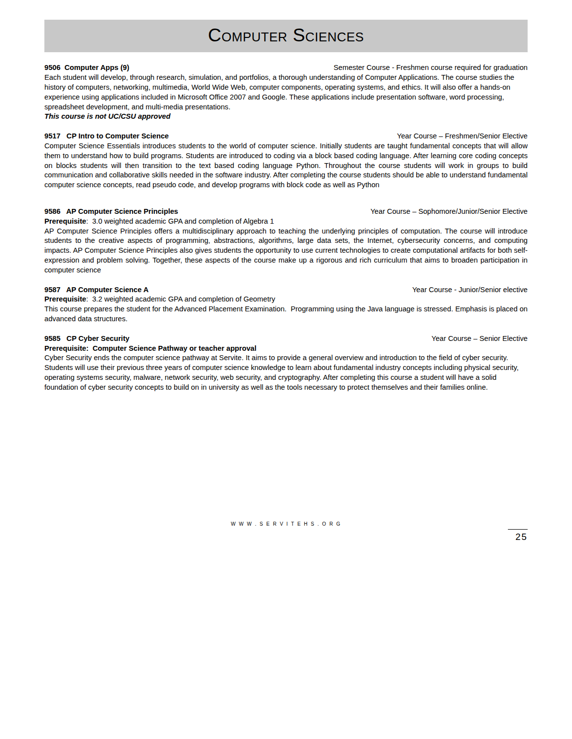Computer Sciences
9506 Computer Apps (9) Semester Course - Freshmen course required for graduation
Each student will develop, through research, simulation, and portfolios, a thorough understanding of Computer Applications. The course studies the history of computers, networking, multimedia, World Wide Web, computer components, operating systems, and ethics. It will also offer a hands-on experience using applications included in Microsoft Office 2007 and Google. These applications include presentation software, word processing, spreadsheet development, and multi-media presentations.
This course is not UC/CSU approved
9517 CP Intro to Computer Science Year Course – Freshmen/Senior Elective
Computer Science Essentials introduces students to the world of computer science. Initially students are taught fundamental concepts that will allow them to understand how to build programs. Students are introduced to coding via a block based coding language. After learning core coding concepts on blocks students will then transition to the text based coding language Python. Throughout the course students will work in groups to build communication and collaborative skills needed in the software industry. After completing the course students should be able to understand fundamental computer science concepts, read pseudo code, and develop programs with block code as well as Python
9586 AP Computer Science Principles Year Course – Sophomore/Junior/Senior Elective
Prerequisite: 3.0 weighted academic GPA and completion of Algebra 1
AP Computer Science Principles offers a multidisciplinary approach to teaching the underlying principles of computation. The course will introduce students to the creative aspects of programming, abstractions, algorithms, large data sets, the Internet, cybersecurity concerns, and computing impacts. AP Computer Science Principles also gives students the opportunity to use current technologies to create computational artifacts for both self-expression and problem solving. Together, these aspects of the course make up a rigorous and rich curriculum that aims to broaden participation in computer science
9587 AP Computer Science A Year Course - Junior/Senior elective
Prerequisite: 3.2 weighted academic GPA and completion of Geometry
This course prepares the student for the Advanced Placement Examination. Programming using the Java language is stressed. Emphasis is placed on advanced data structures.
9585 CP Cyber Security Year Course – Senior Elective
Prerequisite: Computer Science Pathway or teacher approval
Cyber Security ends the computer science pathway at Servite. It aims to provide a general overview and introduction to the field of cyber security. Students will use their previous three years of computer science knowledge to learn about fundamental industry concepts including physical security, operating systems security, malware, network security, web security, and cryptography. After completing this course a student will have a solid foundation of cyber security concepts to build on in university as well as the tools necessary to protect themselves and their families online.
W W W . S E R V I T E H S . O R G
25